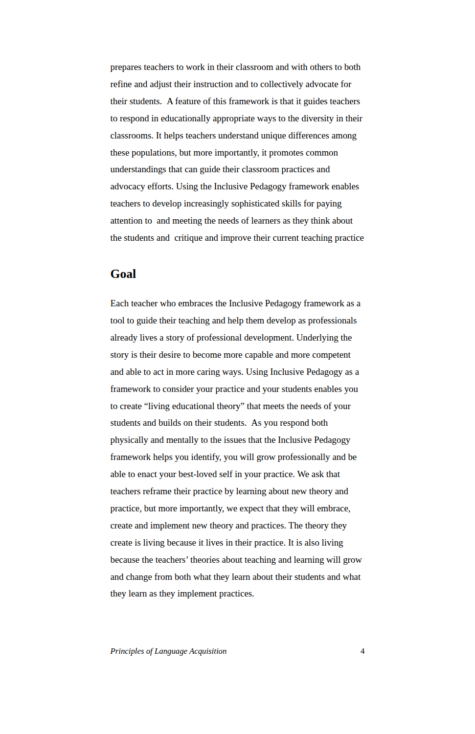prepares teachers to work in their classroom and with others to both refine and adjust their instruction and to collectively advocate for their students. A feature of this framework is that it guides teachers to respond in educationally appropriate ways to the diversity in their classrooms. It helps teachers understand unique differences among these populations, but more importantly, it promotes common understandings that can guide their classroom practices and advocacy efforts. Using the Inclusive Pedagogy framework enables teachers to develop increasingly sophisticated skills for paying attention to and meeting the needs of learners as they think about the students and critique and improve their current teaching practice
Goal
Each teacher who embraces the Inclusive Pedagogy framework as a tool to guide their teaching and help them develop as professionals already lives a story of professional development. Underlying the story is their desire to become more capable and more competent and able to act in more caring ways. Using Inclusive Pedagogy as a framework to consider your practice and your students enables you to create “living educational theory” that meets the needs of your students and builds on their students. As you respond both physically and mentally to the issues that the Inclusive Pedagogy framework helps you identify, you will grow professionally and be able to enact your best-loved self in your practice. We ask that teachers reframe their practice by learning about new theory and practice, but more importantly, we expect that they will embrace, create and implement new theory and practices. The theory they create is living because it lives in their practice. It is also living because the teachers’ theories about teaching and learning will grow and change from both what they learn about their students and what they learn as they implement practices.
Principles of Language Acquisition 4